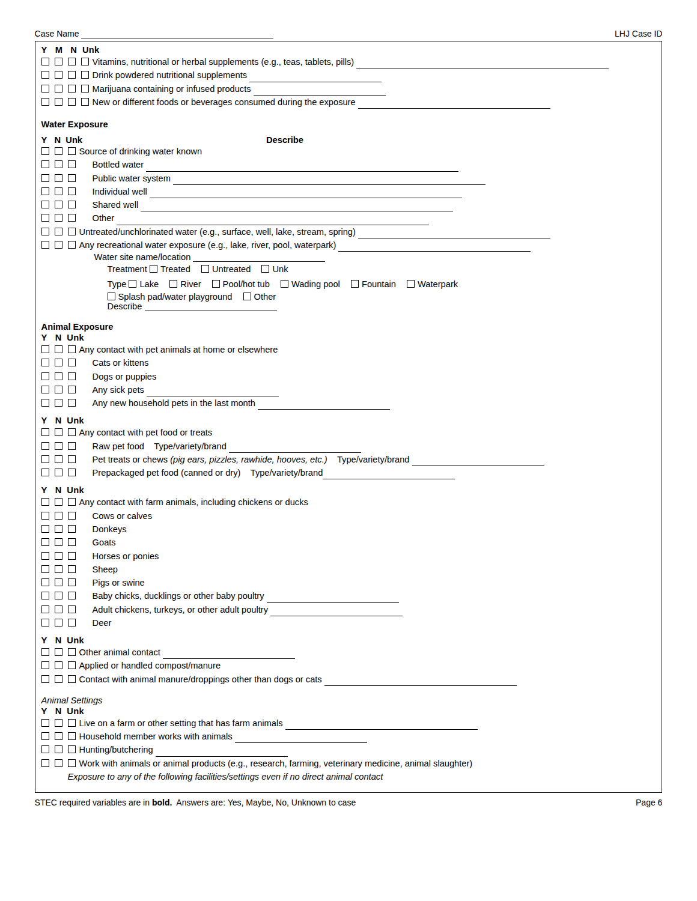Case Name
LHJ Case ID
Y M N Unk
Vitamins, nutritional or herbal supplements (e.g., teas, tablets, pills)
Drink powdered nutritional supplements
Marijuana containing or infused products
New or different foods or beverages consumed during the exposure
Water Exposure
Y N Unk Describe
Source of drinking water known
Bottled water
Public water system
Individual well
Shared well
Other
Untreated/unchlorinated water (e.g., surface, well, lake, stream, spring)
Any recreational water exposure (e.g., lake, river, pool, waterpark)
Water site name/location
Treatment Treated Untreated Unk
Type Lake River Pool/hot tub Wading pool Fountain Waterpark
Splash pad/water playground Other
Describe
Animal Exposure
Y N Unk
Any contact with pet animals at home or elsewhere
Cats or kittens
Dogs or puppies
Any sick pets
Any new household pets in the last month
Y N Unk
Any contact with pet food or treats
Raw pet food Type/variety/brand
Pet treats or chews (pig ears, pizzles, rawhide, hooves, etc.) Type/variety/brand
Prepackaged pet food (canned or dry) Type/variety/brand
Y N Unk
Any contact with farm animals, including chickens or ducks
Cows or calves
Donkeys
Goats
Horses or ponies
Sheep
Pigs or swine
Baby chicks, ducklings or other baby poultry
Adult chickens, turkeys, or other adult poultry
Deer
Y N Unk
Other animal contact
Applied or handled compost/manure
Contact with animal manure/droppings other than dogs or cats
Animal Settings
Y N Unk
Live on a farm or other setting that has farm animals
Household member works with animals
Hunting/butchering
Work with animals or animal products (e.g., research, farming, veterinary medicine, animal slaughter)
Exposure to any of the following facilities/settings even if no direct animal contact
STEC required variables are in bold. Answers are: Yes, Maybe, No, Unknown to case
Page 6